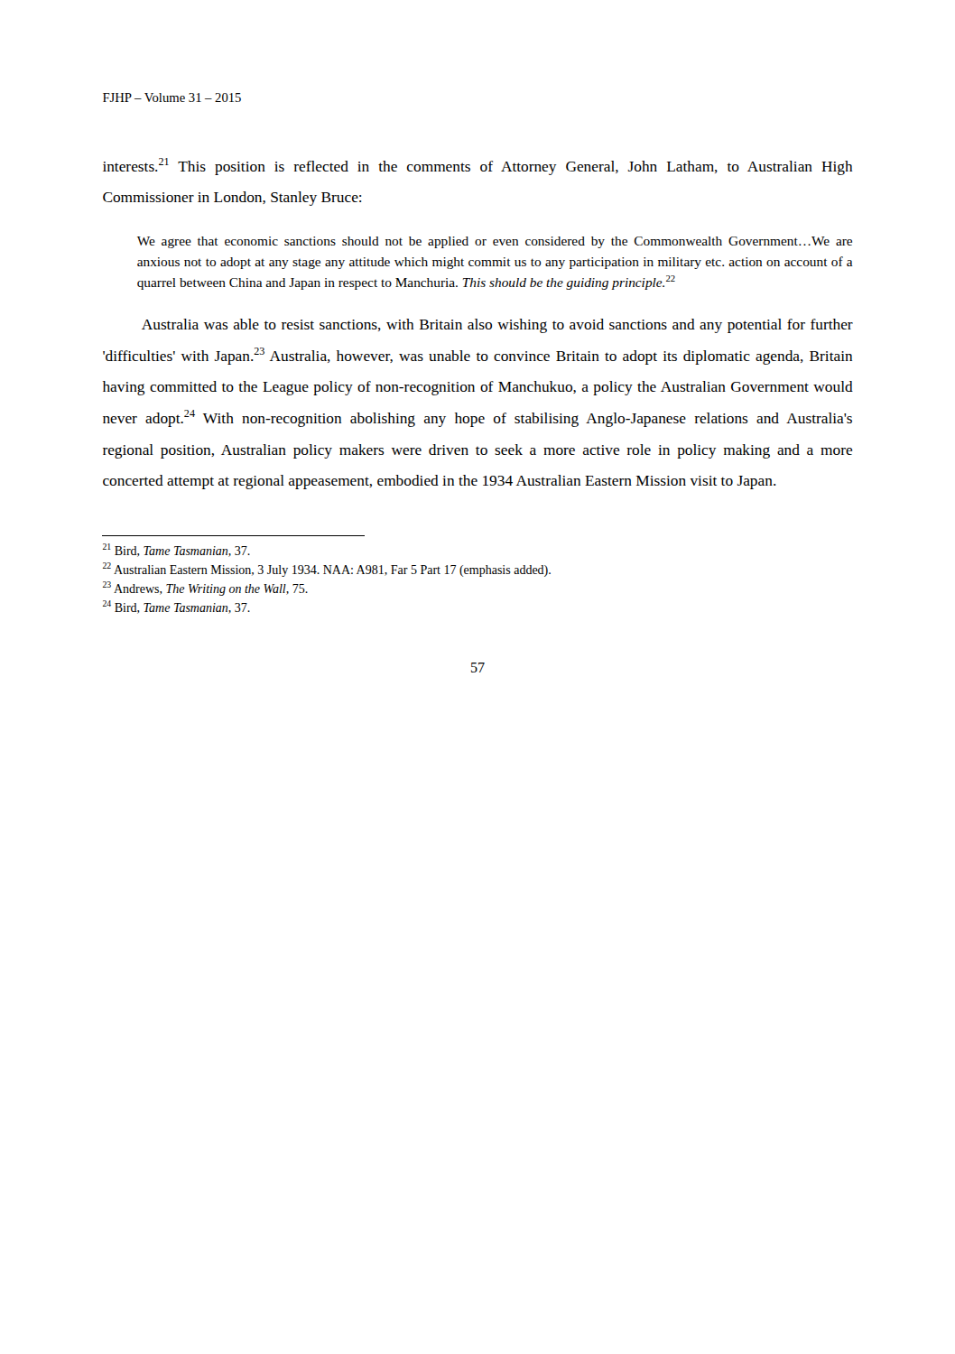FJHP – Volume 31 – 2015
interests.21 This position is reflected in the comments of Attorney General, John Latham, to Australian High Commissioner in London, Stanley Bruce:
We agree that economic sanctions should not be applied or even considered by the Commonwealth Government…We are anxious not to adopt at any stage any attitude which might commit us to any participation in military etc. action on account of a quarrel between China and Japan in respect to Manchuria. This should be the guiding principle.22
Australia was able to resist sanctions, with Britain also wishing to avoid sanctions and any potential for further 'difficulties' with Japan.23 Australia, however, was unable to convince Britain to adopt its diplomatic agenda, Britain having committed to the League policy of non-recognition of Manchukuo, a policy the Australian Government would never adopt.24 With non-recognition abolishing any hope of stabilising Anglo-Japanese relations and Australia's regional position, Australian policy makers were driven to seek a more active role in policy making and a more concerted attempt at regional appeasement, embodied in the 1934 Australian Eastern Mission visit to Japan.
21 Bird, Tame Tasmanian, 37.
22 Australian Eastern Mission, 3 July 1934. NAA: A981, Far 5 Part 17 (emphasis added).
23 Andrews, The Writing on the Wall, 75.
24 Bird, Tame Tasmanian, 37.
57